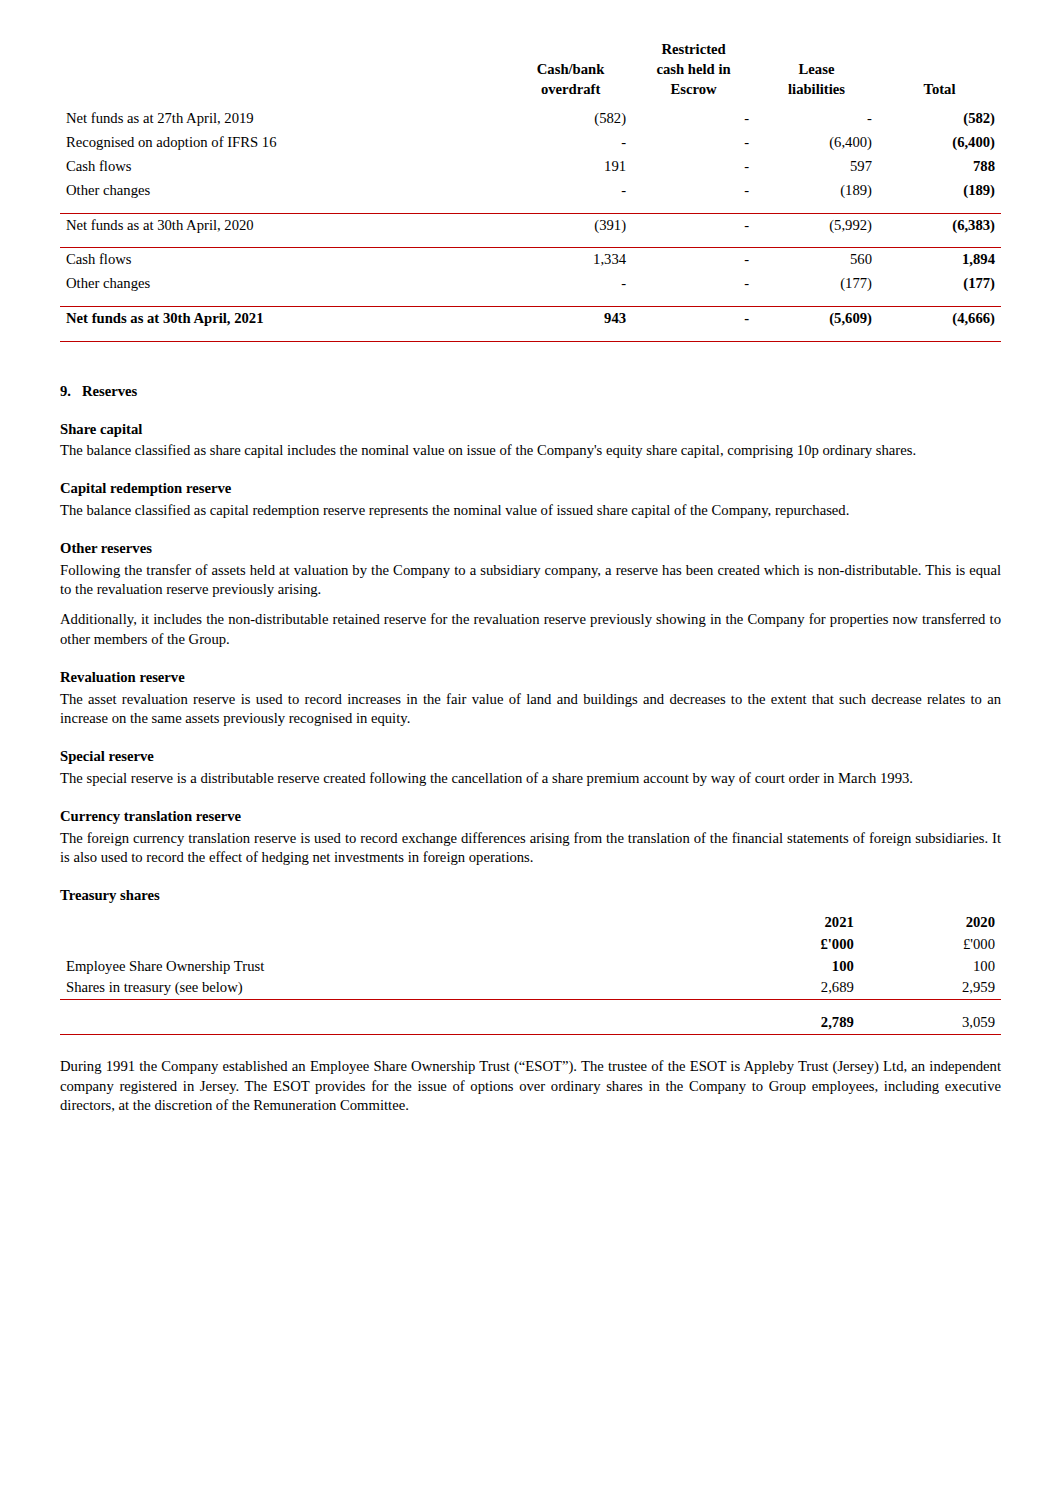| | Cash/bank overdraft | Restricted cash held in Escrow | Lease liabilities | Total |
| --- | --- | --- | --- | --- |
| Net funds as at 27th April, 2019 | (582) | - | - | (582) |
| Recognised on adoption of IFRS 16 | - | - | (6,400) | (6,400) |
| Cash flows | 191 | - | 597 | 788 |
| Other changes | - | - | (189) | (189) |
| Net funds as at 30th April, 2020 | (391) | - | (5,992) | (6,383) |
| Cash flows | 1,334 | - | 560 | 1,894 |
| Other changes | - | - | (177) | (177) |
| Net funds as at 30th April, 2021 | 943 | - | (5,609) | (4,666) |
9. Reserves
Share capital
The balance classified as share capital includes the nominal value on issue of the Company's equity share capital, comprising 10p ordinary shares.
Capital redemption reserve
The balance classified as capital redemption reserve represents the nominal value of issued share capital of the Company, repurchased.
Other reserves
Following the transfer of assets held at valuation by the Company to a subsidiary company, a reserve has been created which is non-distributable. This is equal to the revaluation reserve previously arising.
Additionally, it includes the non-distributable retained reserve for the revaluation reserve previously showing in the Company for properties now transferred to other members of the Group.
Revaluation reserve
The asset revaluation reserve is used to record increases in the fair value of land and buildings and decreases to the extent that such decrease relates to an increase on the same assets previously recognised in equity.
Special reserve
The special reserve is a distributable reserve created following the cancellation of a share premium account by way of court order in March 1993.
Currency translation reserve
The foreign currency translation reserve is used to record exchange differences arising from the translation of the financial statements of foreign subsidiaries. It is also used to record the effect of hedging net investments in foreign operations.
Treasury shares
| | 2021 | 2020 |
| | £'000 | £'000 |
| Employee Share Ownership Trust | 100 | 100 |
| Shares in treasury (see below) | 2,689 | 2,959 |
| | 2,789 | 3,059 |
During 1991 the Company established an Employee Share Ownership Trust (“ESOT”). The trustee of the ESOT is Appleby Trust (Jersey) Ltd, an independent company registered in Jersey. The ESOT provides for the issue of options over ordinary shares in the Company to Group employees, including executive directors, at the discretion of the Remuneration Committee.